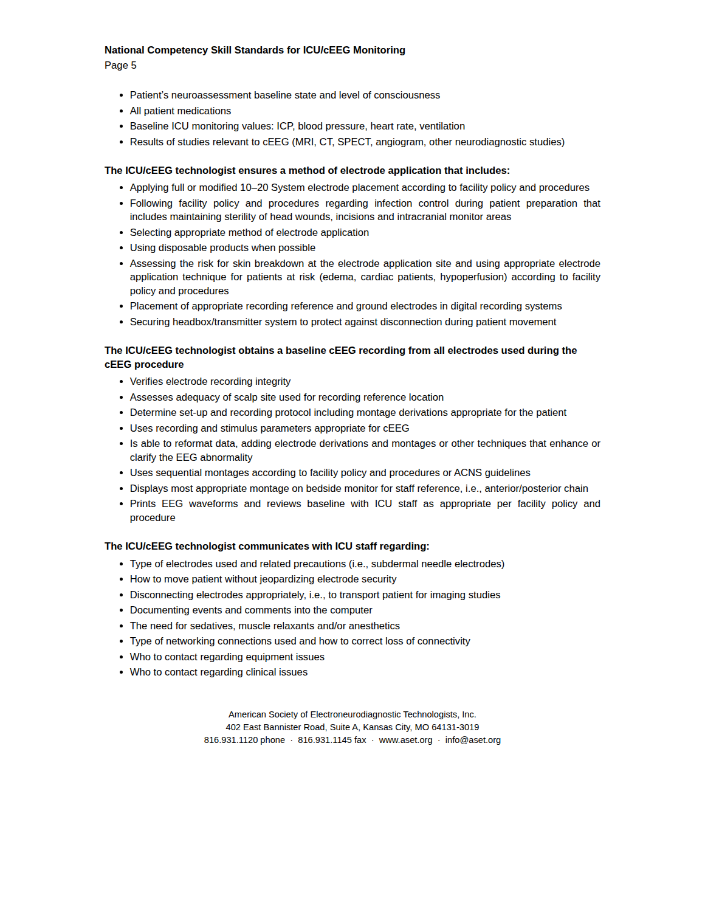National Competency Skill Standards for ICU/cEEG Monitoring
Page 5
Patient’s neuroassessment baseline state and level of consciousness
All patient medications
Baseline ICU monitoring values: ICP, blood pressure, heart rate, ventilation
Results of studies relevant to cEEG (MRI, CT, SPECT, angiogram, other neurodiagnostic studies)
The ICU/cEEG technologist ensures a method of electrode application that includes:
Applying full or modified 10–20 System electrode placement according to facility policy and procedures
Following facility policy and procedures regarding infection control during patient preparation that includes maintaining sterility of head wounds, incisions and intracranial monitor areas
Selecting appropriate method of electrode application
Using disposable products when possible
Assessing the risk for skin breakdown at the electrode application site and using appropriate electrode application technique for patients at risk (edema, cardiac patients, hypoperfusion) according to facility policy and procedures
Placement of appropriate recording reference and ground electrodes in digital recording systems
Securing headbox/transmitter system to protect against disconnection during patient movement
The ICU/cEEG technologist obtains a baseline cEEG recording from all electrodes used during the cEEG procedure
Verifies electrode recording integrity
Assesses adequacy of scalp site used for recording reference location
Determine set-up and recording protocol including montage derivations appropriate for the patient
Uses recording and stimulus parameters appropriate for cEEG
Is able to reformat data, adding electrode derivations and montages or other techniques that enhance or clarify the EEG abnormality
Uses sequential montages according to facility policy and procedures or ACNS guidelines
Displays most appropriate montage on bedside monitor for staff reference, i.e., anterior/posterior chain
Prints EEG waveforms and reviews baseline with ICU staff as appropriate per facility policy and procedure
The ICU/cEEG technologist communicates with ICU staff regarding:
Type of electrodes used and related precautions (i.e., subdermal needle electrodes)
How to move patient without jeopardizing electrode security
Disconnecting electrodes appropriately, i.e., to transport patient for imaging studies
Documenting events and comments into the computer
The need for sedatives, muscle relaxants and/or anesthetics
Type of networking connections used and how to correct loss of connectivity
Who to contact regarding equipment issues
Who to contact regarding clinical issues
American Society of Electroneurodiagnostic Technologists, Inc.
402 East Bannister Road, Suite A, Kansas City, MO 64131-3019
816.931.1120 phone · 816.931.1145 fax · www.aset.org · info@aset.org